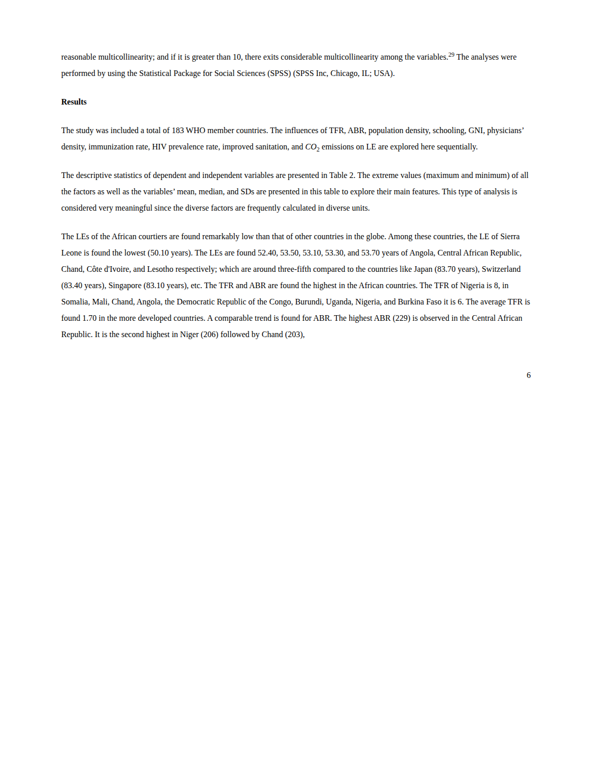reasonable multicollinearity; and if it is greater than 10, there exits considerable multicollinearity among the variables.29 The analyses were performed by using the Statistical Package for Social Sciences (SPSS) (SPSS Inc, Chicago, IL; USA).
Results
The study was included a total of 183 WHO member countries. The influences of TFR, ABR, population density, schooling, GNI, physicians’ density, immunization rate, HIV prevalence rate, improved sanitation, and CO2 emissions on LE are explored here sequentially.
The descriptive statistics of dependent and independent variables are presented in Table 2. The extreme values (maximum and minimum) of all the factors as well as the variables’ mean, median, and SDs are presented in this table to explore their main features. This type of analysis is considered very meaningful since the diverse factors are frequently calculated in diverse units.
The LEs of the African courtiers are found remarkably low than that of other countries in the globe. Among these countries, the LE of Sierra Leone is found the lowest (50.10 years). The LEs are found 52.40, 53.50, 53.10, 53.30, and 53.70 years of Angola, Central African Republic, Chand, Côte d'Ivoire, and Lesotho respectively; which are around three-fifth compared to the countries like Japan (83.70 years), Switzerland (83.40 years), Singapore (83.10 years), etc. The TFR and ABR are found the highest in the African countries. The TFR of Nigeria is 8, in Somalia, Mali, Chand, Angola, the Democratic Republic of the Congo, Burundi, Uganda, Nigeria, and Burkina Faso it is 6. The average TFR is found 1.70 in the more developed countries. A comparable trend is found for ABR. The highest ABR (229) is observed in the Central African Republic. It is the second highest in Niger (206) followed by Chand (203),
6